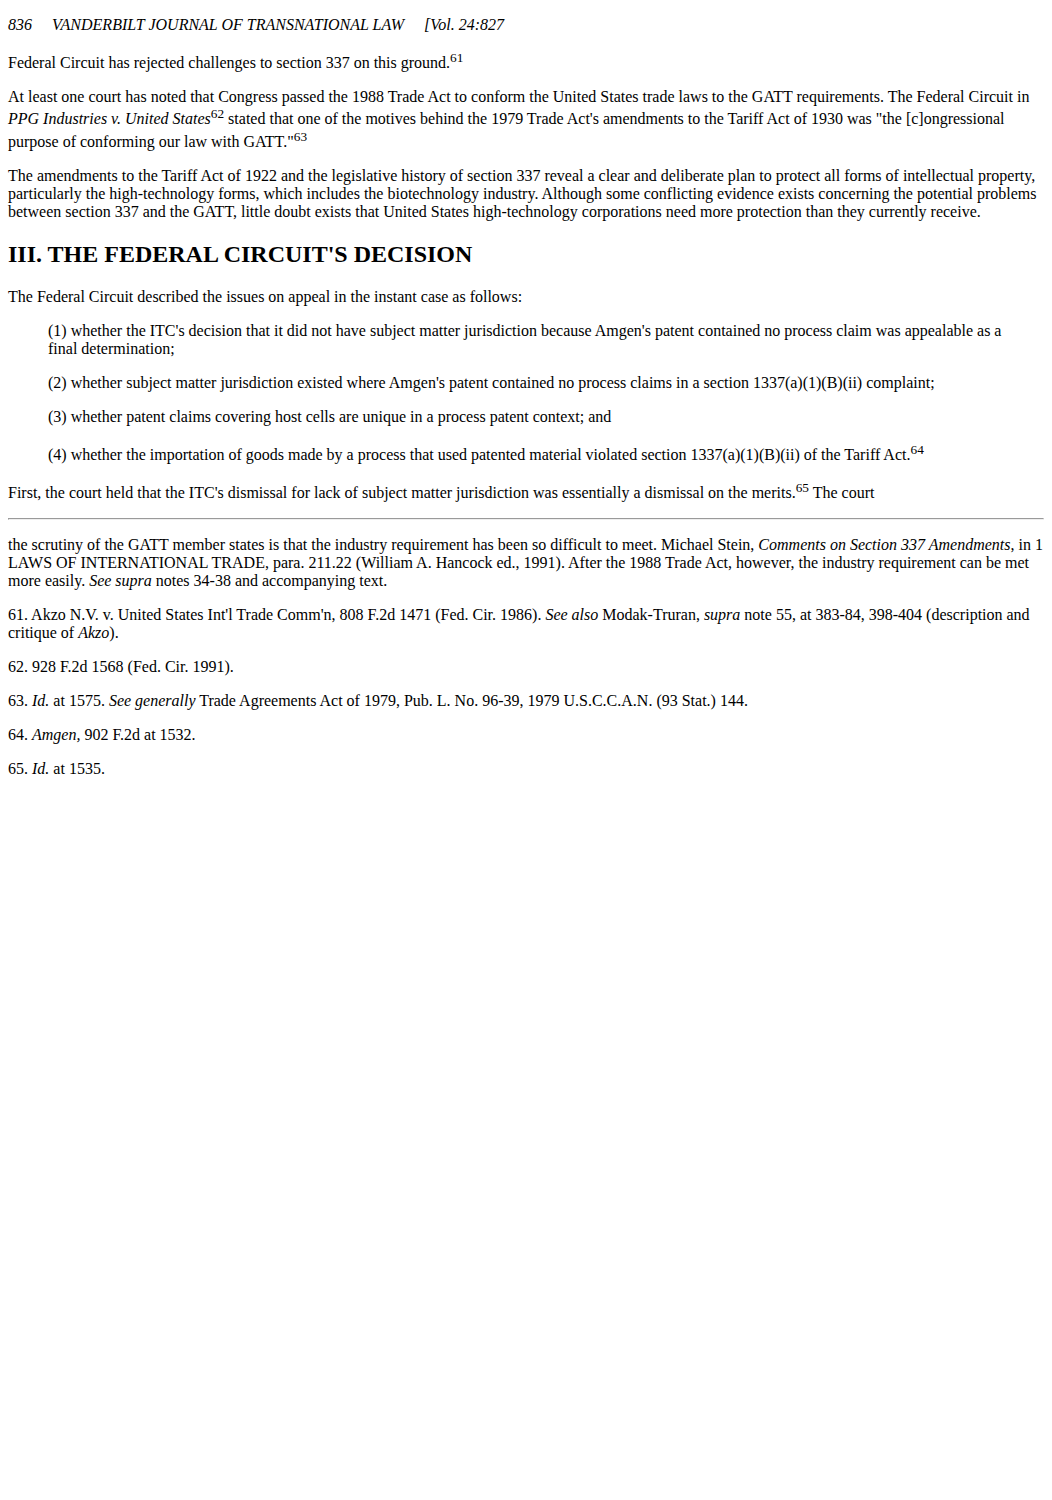836 VANDERBILT JOURNAL OF TRANSNATIONAL LAW [Vol. 24:827
Federal Circuit has rejected challenges to section 337 on this ground.61
At least one court has noted that Congress passed the 1988 Trade Act to conform the United States trade laws to the GATT requirements. The Federal Circuit in PPG Industries v. United States62 stated that one of the motives behind the 1979 Trade Act's amendments to the Tariff Act of 1930 was "the [c]ongressional purpose of conforming our law with GATT."63
The amendments to the Tariff Act of 1922 and the legislative history of section 337 reveal a clear and deliberate plan to protect all forms of intellectual property, particularly the high-technology forms, which includes the biotechnology industry. Although some conflicting evidence exists concerning the potential problems between section 337 and the GATT, little doubt exists that United States high-technology corporations need more protection than they currently receive.
III. THE FEDERAL CIRCUIT'S DECISION
The Federal Circuit described the issues on appeal in the instant case as follows:
(1) whether the ITC's decision that it did not have subject matter jurisdiction because Amgen's patent contained no process claim was appealable as a final determination;
(2) whether subject matter jurisdiction existed where Amgen's patent contained no process claims in a section 1337(a)(1)(B)(ii) complaint;
(3) whether patent claims covering host cells are unique in a process patent context; and
(4) whether the importation of goods made by a process that used patented material violated section 1337(a)(1)(B)(ii) of the Tariff Act.64
First, the court held that the ITC's dismissal for lack of subject matter jurisdiction was essentially a dismissal on the merits.65 The court
the scrutiny of the GATT member states is that the industry requirement has been so difficult to meet. Michael Stein, Comments on Section 337 Amendments, in 1 LAWS OF INTERNATIONAL TRADE, para. 211.22 (William A. Hancock ed., 1991). After the 1988 Trade Act, however, the industry requirement can be met more easily. See supra notes 34-38 and accompanying text.
61. Akzo N.V. v. United States Int'l Trade Comm'n, 808 F.2d 1471 (Fed. Cir. 1986). See also Modak-Truran, supra note 55, at 383-84, 398-404 (description and critique of Akzo).
62. 928 F.2d 1568 (Fed. Cir. 1991).
63. Id. at 1575. See generally Trade Agreements Act of 1979, Pub. L. No. 96-39, 1979 U.S.C.C.A.N. (93 Stat.) 144.
64. Amgen, 902 F.2d at 1532.
65. Id. at 1535.